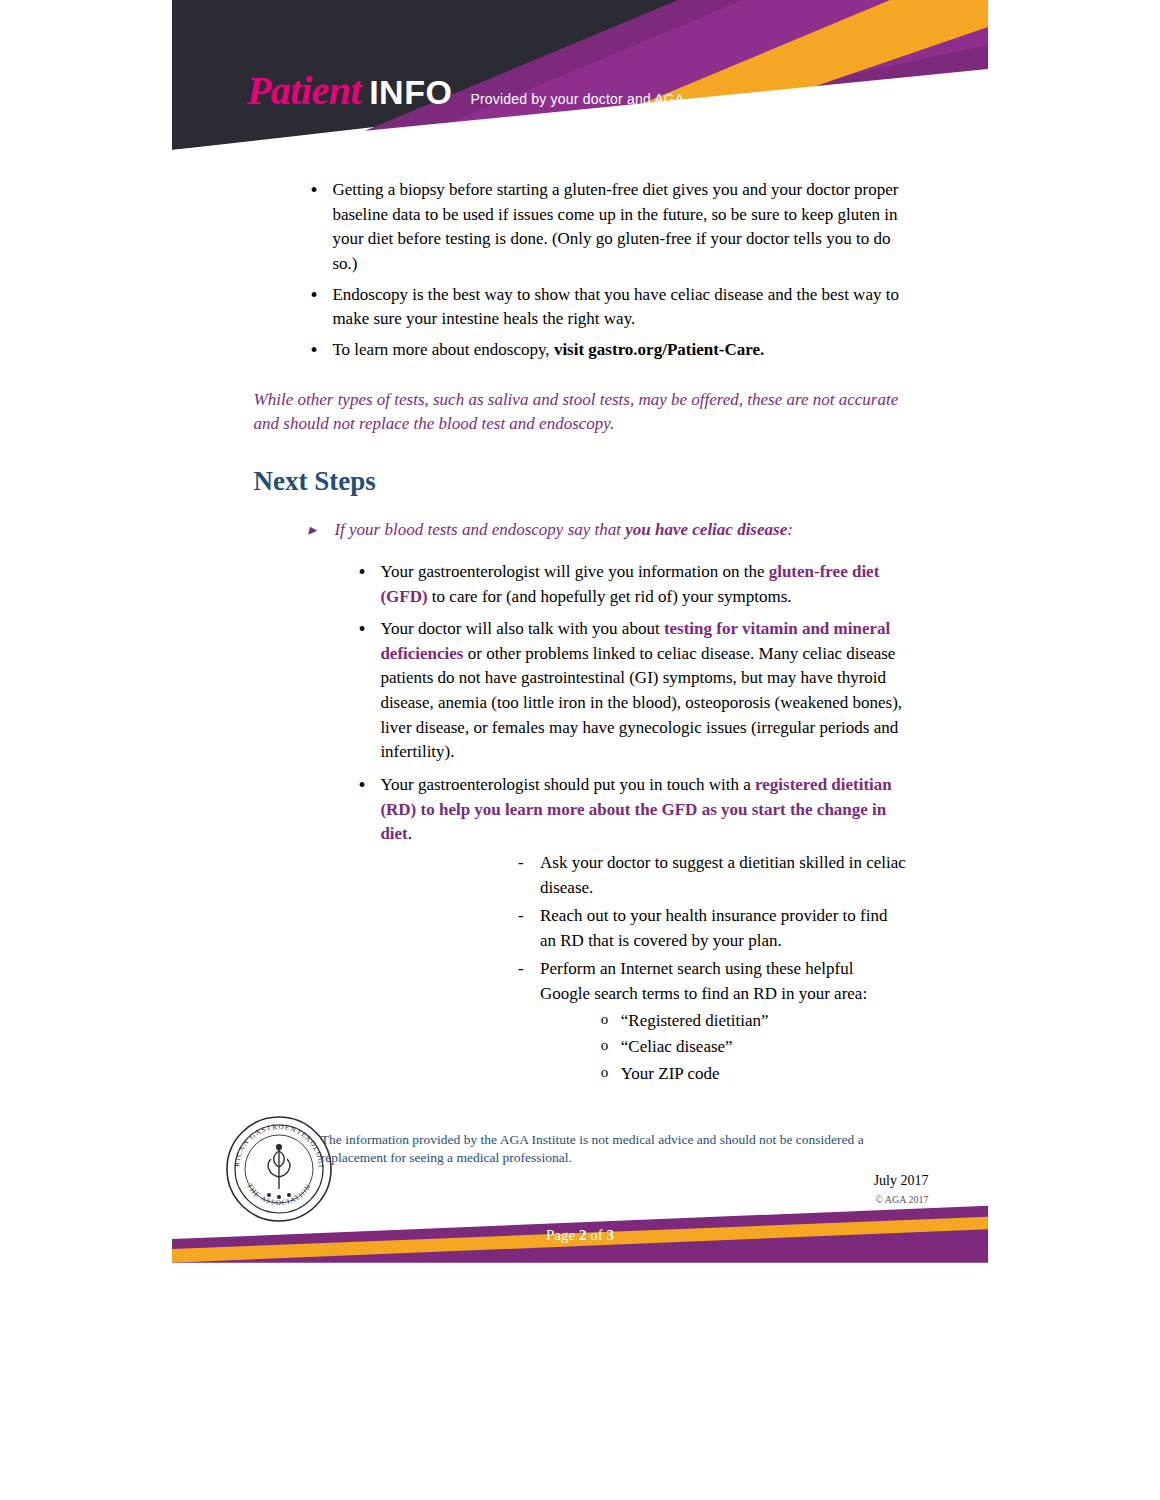Patient INFO Provided by your doctor and AGA
Getting a biopsy before starting a gluten-free diet gives you and your doctor proper baseline data to be used if issues come up in the future, so be sure to keep gluten in your diet before testing is done. (Only go gluten-free if your doctor tells you to do so.)
Endoscopy is the best way to show that you have celiac disease and the best way to make sure your intestine heals the right way.
To learn more about endoscopy, visit gastro.org/Patient-Care.
While other types of tests, such as saliva and stool tests, may be offered, these are not accurate and should not replace the blood test and endoscopy.
Next Steps
If your blood tests and endoscopy say that you have celiac disease:
Your gastroenterologist will give you information on the gluten-free diet (GFD) to care for (and hopefully get rid of) your symptoms.
Your doctor will also talk with you about testing for vitamin and mineral deficiencies or other problems linked to celiac disease. Many celiac disease patients do not have gastrointestinal (GI) symptoms, but may have thyroid disease, anemia (too little iron in the blood), osteoporosis (weakened bones), liver disease, or females may have gynecologic issues (irregular periods and infertility).
Your gastroenterologist should put you in touch with a registered dietitian (RD) to help you learn more about the GFD as you start the change in diet.
Ask your doctor to suggest a dietitian skilled in celiac disease.
Reach out to your health insurance provider to find an RD that is covered by your plan.
Perform an Internet search using these helpful Google search terms to find an RD in your area:
“Registered dietitian”
“Celiac disease”
Your ZIP code
AMERICAN GASTROENTEROLOGICAL THE ASSOCIATION
The information provided by the AGA Institute is not medical advice and should not be considered a replacement for seeing a medical professional.
July 2017
© AGA 2017
Page 2 of 3